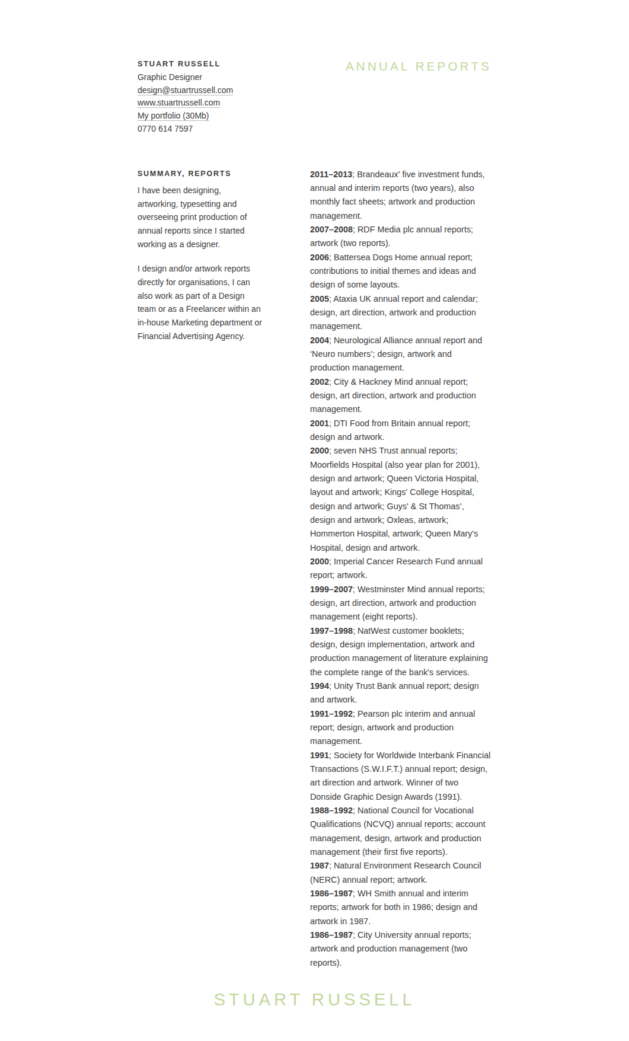Stuart Russell
Graphic Designer design@stuartrussell.com www.stuartrussell.com My portfolio (30Mb) 0770 614 7597
Annual Reports
Summary, reports
I have been designing, artworking, typesetting and overseeing print production of annual reports since I started working as a designer.
I design and/or artwork reports directly for organisations, I can also work as part of a Design team or as a Freelancer within an in-house Marketing department or Financial Advertising Agency.
2011–2013; Brandeaux' five investment funds, annual and interim reports (two years), also monthly fact sheets; artwork and production management.
2007–2008; RDF Media plc annual reports; artwork (two reports).
2006; Battersea Dogs Home annual report; contributions to initial themes and ideas and design of some layouts.
2005; Ataxia UK annual report and calendar; design, art direction, artwork and production management.
2004; Neurological Alliance annual report and ‘Neuro numbers’; design, artwork and production management.
2002; City & Hackney Mind annual report; design, art direction, artwork and production management.
2001; DTI Food from Britain annual report; design and artwork.
2000; seven NHS Trust annual reports; Moorfields Hospital (also year plan for 2001), design and artwork; Queen Victoria Hospital, layout and artwork; Kings' College Hospital, design and artwork; Guys' & St Thomas’, design and artwork; Oxleas, artwork; Hommerton Hospital, artwork; Queen Mary's Hospital, design and artwork.
2000; Imperial Cancer Research Fund annual report; artwork.
1999–2007; Westminster Mind annual reports; design, art direction, artwork and production management (eight reports).
1997–1998; NatWest customer booklets; design, design implementation, artwork and production management of literature explaining the complete range of the bank's services.
1994; Unity Trust Bank annual report; design and artwork.
1991–1992; Pearson plc interim and annual report; design, artwork and production management.
1991; Society for Worldwide Interbank Financial Transactions (S.W.I.F.T.) annual report; design, art direction and artwork. Winner of two Donside Graphic Design Awards (1991).
1988–1992; National Council for Vocational Qualifications (NCVQ) annual reports; account management, design, artwork and production management (their first five reports).
1987; Natural Environment Research Council (NERC) annual report; artwork.
1986–1987; WH Smith annual and interim reports; artwork for both in 1986; design and artwork in 1987.
1986–1987; City University annual reports; artwork and production management (two reports).
Stuart Russell